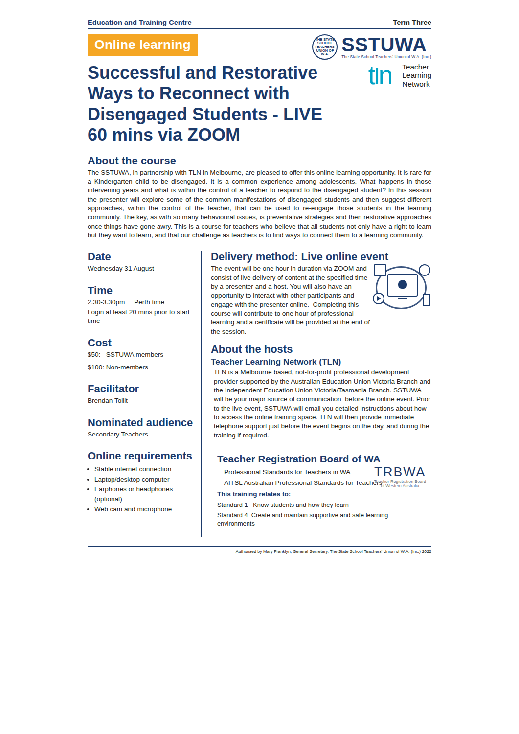Education and Training Centre
Term Three
Online learning
THE STATE SCHOOL TEACHERS' UNION OF W.A.
SSTUWA
The State School Teachers' Union of W.A. (Inc.)
Successful and Restorative Ways to Reconnect with Disengaged Students - LIVE 60 mins via ZOOM
tln
Teacher
Learning
Network
About the course
The SSTUWA, in partnership with TLN in Melbourne, are pleased to offer this online learning opportunity. It is rare for a Kindergarten child to be disengaged. It is a common experience among adolescents. What happens in those intervening years and what is within the control of a teacher to respond to the disengaged student? In this session the presenter will explore some of the common manifestations of disengaged students and then suggest different approaches, within the control of the teacher, that can be used to re-engage those students in the learning community. The key, as with so many behavioural issues, is preventative strategies and then restorative approaches once things have gone awry. This is a course for teachers who believe that all students not only have a right to learn but they want to learn, and that our challenge as teachers is to find ways to connect them to a learning community.
Date
Wednesday 31 August
Time
2.30-3.30pm Perth time
Login at least 20 mins prior to start time
Cost
$50: SSTUWA members
$100: Non-members
Facilitator
Brendan Tollit
Nominated audience
Secondary Teachers
Online requirements
Stable internet connection
Laptop/desktop computer
Earphones or headphones (optional)
Web cam and microphone
Delivery method: Live online event
The event will be one hour in duration via ZOOM and consist of live delivery of content at the specified time by a presenter and a host. You will also have an opportunity to interact with other participants and engage with the presenter online. Completing this course will contribute to one hour of professional learning and a certificate will be provided at the end of the session.
About the hosts
Teacher Learning Network (TLN)
TLN is a Melbourne based, not-for-profit professional development provider supported by the Australian Education Union Victoria Branch and the Independent Education Union Victoria/Tasmania Branch. SSTUWA will be your major source of communication before the online event. Prior to the live event, SSTUWA will email you detailed instructions about how to access the online training space. TLN will then provide immediate telephone support just before the event begins on the day, and during the training if required.
Teacher Registration Board of WA
Professional Standards for Teachers in WA
AITSL Australian Professional Standards for Teachers
TRBWA
Teacher Registration Board
of Western Australia
This training relates to:
Standard 1 Know students and how they learn
Standard 4 Create and maintain supportive and safe learning environments
Authorised by Mary Franklyn, General Secretary, The State School Teachers' Union of W.A. (Inc.) 2022